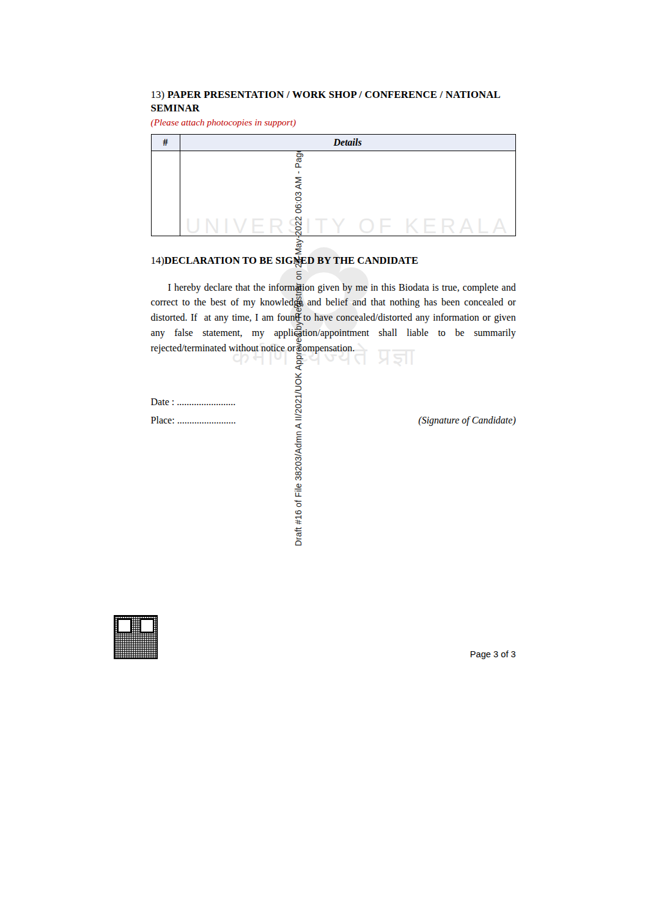Draft #16 of File 38203/Admn A II/2021/UOK Approved by Registrar on 25-May-2022 06:03 AM - Page 4
UNIVERSITY OF KERALA
✿
कर्मणि व्यज्यते प्रज्ञा
13) PAPER PRESENTATION / WORK SHOP / CONFERENCE / NATIONAL SEMINAR
(Please attach photocopies in support)
| # | Details |
| --- | --- |
14) DECLARATION TO BE SIGNED BY THE CANDIDATE
I hereby declare that the information given by me in this Biodata is true, complete and correct to the best of my knowledge and belief and that nothing has been concealed or distorted. If at any time, I am found to have concealed/distorted any information or given any false statement, my application/appointment shall liable to be summarily rejected/terminated without notice or compensation.
Date : ........................
Place: ........................
(Signature of Candidate)
Page 3 of 3